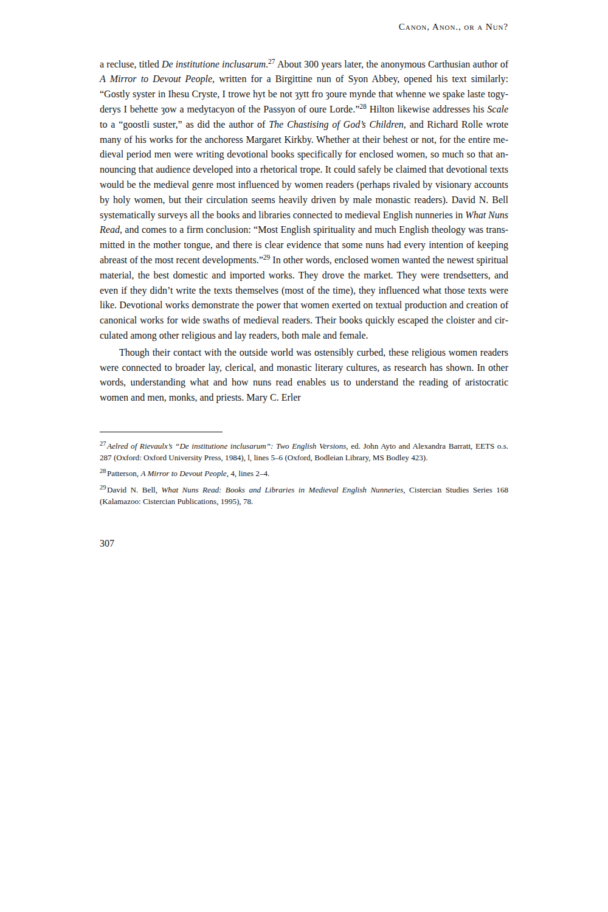Canon, Anon., or a Nun?
a recluse, titled De institutione inclusarum.27 About 300 years later, the anonymous Carthusian author of A Mirror to Devout People, written for a Birgittine nun of Syon Abbey, opened his text similarly: “Gostly syster in Ihesu Cryste, I trowe hyt be not ȝytt fro ȝoure mynde that whenne we spake laste togyderys I behette ȝow a medytacyon of the Passyon of oure Lorde.”28 Hilton likewise addresses his Scale to a “goostli suster,” as did the author of The Chastising of God’s Children, and Richard Rolle wrote many of his works for the anchoress Margaret Kirkby. Whether at their behest or not, for the entire medieval period men were writing devotional books specifically for enclosed women, so much so that announcing that audience developed into a rhetorical trope. It could safely be claimed that devotional texts would be the medieval genre most influenced by women readers (perhaps rivaled by visionary accounts by holy women, but their circulation seems heavily driven by male monastic readers). David N. Bell systematically surveys all the books and libraries connected to medieval English nunneries in What Nuns Read, and comes to a firm conclusion: “Most English spirituality and much English theology was transmitted in the mother tongue, and there is clear evidence that some nuns had every intention of keeping abreast of the most recent developments.”29 In other words, enclosed women wanted the newest spiritual material, the best domestic and imported works. They drove the market. They were trendsetters, and even if they didn’t write the texts themselves (most of the time), they influenced what those texts were like. Devotional works demonstrate the power that women exerted on textual production and creation of canonical works for wide swaths of medieval readers. Their books quickly escaped the cloister and circulated among other religious and lay readers, both male and female.
Though their contact with the outside world was ostensibly curbed, these religious women readers were connected to broader lay, clerical, and monastic literary cultures, as research has shown. In other words, understanding what and how nuns read enables us to understand the reading of aristocratic women and men, monks, and priests. Mary C. Erler
27 Aelred of Rievaulx’s “De institutione inclusarum”: Two English Versions, ed. John Ayto and Alexandra Barratt, EETS o.s. 287 (Oxford: Oxford University Press, 1984), l, lines 5–6 (Oxford, Bodleian Library, MS Bodley 423).
28 Patterson, A Mirror to Devout People, 4, lines 2–4.
29 David N. Bell, What Nuns Read: Books and Libraries in Medieval English Nunneries, Cistercian Studies Series 168 (Kalamazoo: Cistercian Publications, 1995), 78.
307